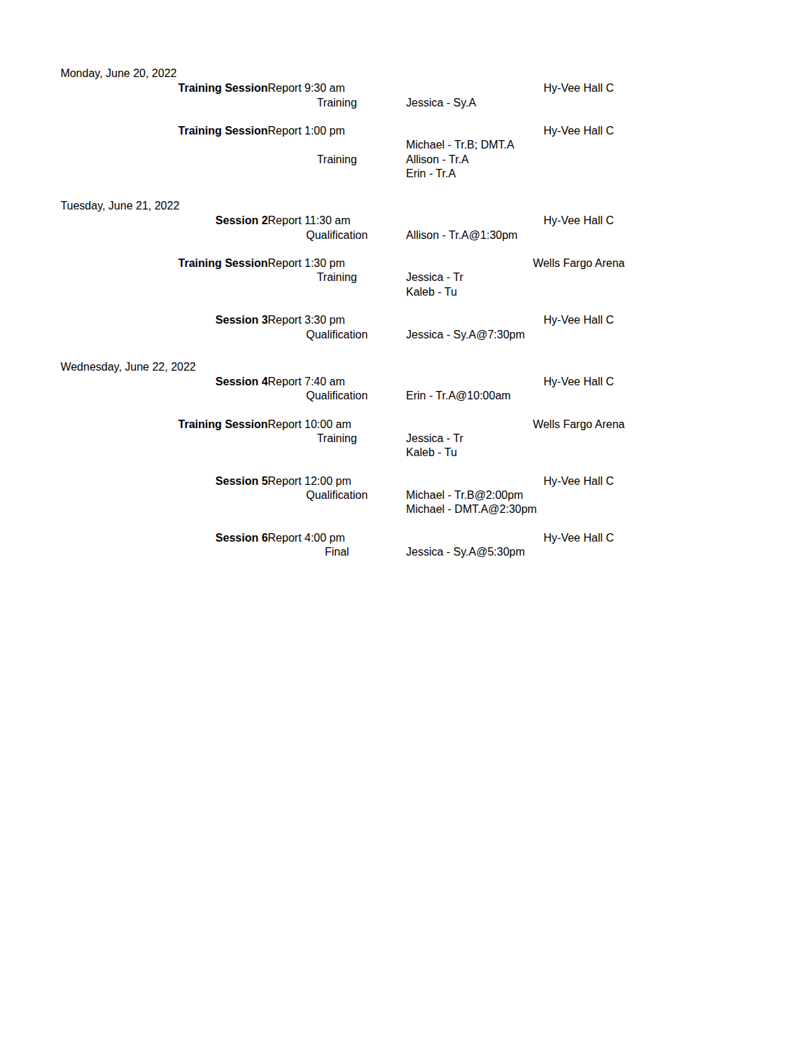Monday, June 20, 2022
| Training Session | Report 9:30 am | Hy-Vee Hall C |
| | Training | Jessica - Sy.A |
| Training Session | Report 1:00 pm | Hy-Vee Hall C |
| | | Michael - Tr.B; DMT.A |
| | Training | Allison - Tr.A |
| | | Erin - Tr.A |
Tuesday, June 21, 2022
| Session 2 | Report 11:30 am | Hy-Vee Hall C |
| | Qualification | Allison - Tr.A@1:30pm |
| Training Session | Report 1:30 pm | Wells Fargo Arena |
| | Training | Jessica - Tr |
| | Kaleb - Tu |
| Session 3 | Report 3:30 pm | Hy-Vee Hall C |
| | Qualification | Jessica - Sy.A@7:30pm |
Wednesday, June 22, 2022
| Session 4 | Report 7:40 am | Hy-Vee Hall C |
| | Qualification | Erin - Tr.A@10:00am |
| Training Session | Report 10:00 am | Wells Fargo Arena |
| | Training | Jessica - Tr |
| | Kaleb - Tu |
| Session 5 | Report 12:00 pm | Hy-Vee Hall C |
| | Qualification | Michael - Tr.B@2:00pm |
| | Michael - DMT.A@2:30pm |
| Session 6 | Report 4:00 pm | Hy-Vee Hall C |
| | Final | Jessica - Sy.A@5:30pm |